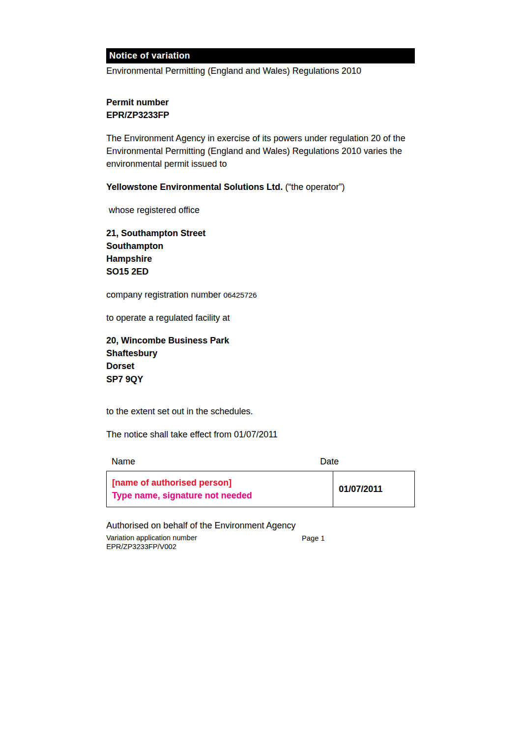Notice of variation
Environmental Permitting (England and Wales) Regulations 2010
Permit number
EPR/ZP3233FP
The Environment Agency in exercise of its powers under regulation 20 of the Environmental Permitting (England and Wales) Regulations 2010 varies the environmental permit issued to
Yellowstone Environmental Solutions Ltd. (“the operator”)
whose registered office
21, Southampton Street
Southampton
Hampshire
SO15 2ED
company registration number 06425726
to operate a regulated facility at
20, Wincombe Business Park
Shaftesbury
Dorset
SP7 9QY
to the extent set out in the schedules.
The notice shall take effect from 01/07/2011
Name
Date
| [name of authorised person] Type name, signature not needed | 01/07/2011 |
Authorised on behalf of the Environment Agency
Variation application number
EPR/ZP3233FP/V002
Page 1